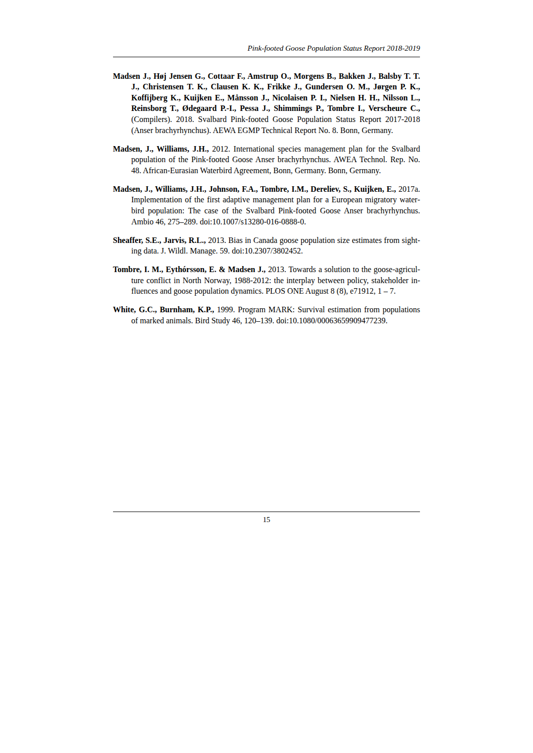Pink-footed Goose Population Status Report 2018-2019
Madsen J., Høj Jensen G., Cottaar F., Amstrup O., Morgens B., Bakken J., Balsby T. T. J., Christensen T. K., Clausen K. K., Frikke J., Gundersen O. M., Jørgen P. K., Koffijberg K., Kuijken E., Månsson J., Nicolaisen P. I., Nielsen H. H., Nilsson L., Reinsborg T., Ødegaard P.-I., Pessa J., Shimmings P., Tombre I., Verscheure C., (Compilers). 2018. Svalbard Pink-footed Goose Population Status Report 2017-2018 (Anser brachyrhynchus). AEWA EGMP Technical Report No. 8. Bonn, Germany.
Madsen, J., Williams, J.H., 2012. International species management plan for the Svalbard population of the Pink-footed Goose Anser brachyrhynchus. AWEA Technol. Rep. No. 48. African-Eurasian Waterbird Agreement, Bonn, Germany. Bonn, Germany.
Madsen, J., Williams, J.H., Johnson, F.A., Tombre, I.M., Dereliev, S., Kuijken, E., 2017a. Implementation of the first adaptive management plan for a European migratory waterbird population: The case of the Svalbard Pink-footed Goose Anser brachyrhynchus. Ambio 46, 275–289. doi:10.1007/s13280-016-0888-0.
Sheaffer, S.E., Jarvis, R.L., 2013. Bias in Canada goose population size estimates from sighting data. J. Wildl. Manage. 59. doi:10.2307/3802452.
Tombre, I. M., Eythórsson, E. & Madsen J., 2013. Towards a solution to the goose-agriculture conflict in North Norway, 1988-2012: the interplay between policy, stakeholder influences and goose population dynamics. PLOS ONE August 8 (8), e71912, 1 – 7.
White, G.C., Burnham, K.P., 1999. Program MARK: Survival estimation from populations of marked animals. Bird Study 46, 120–139. doi:10.1080/00063659909477239.
15